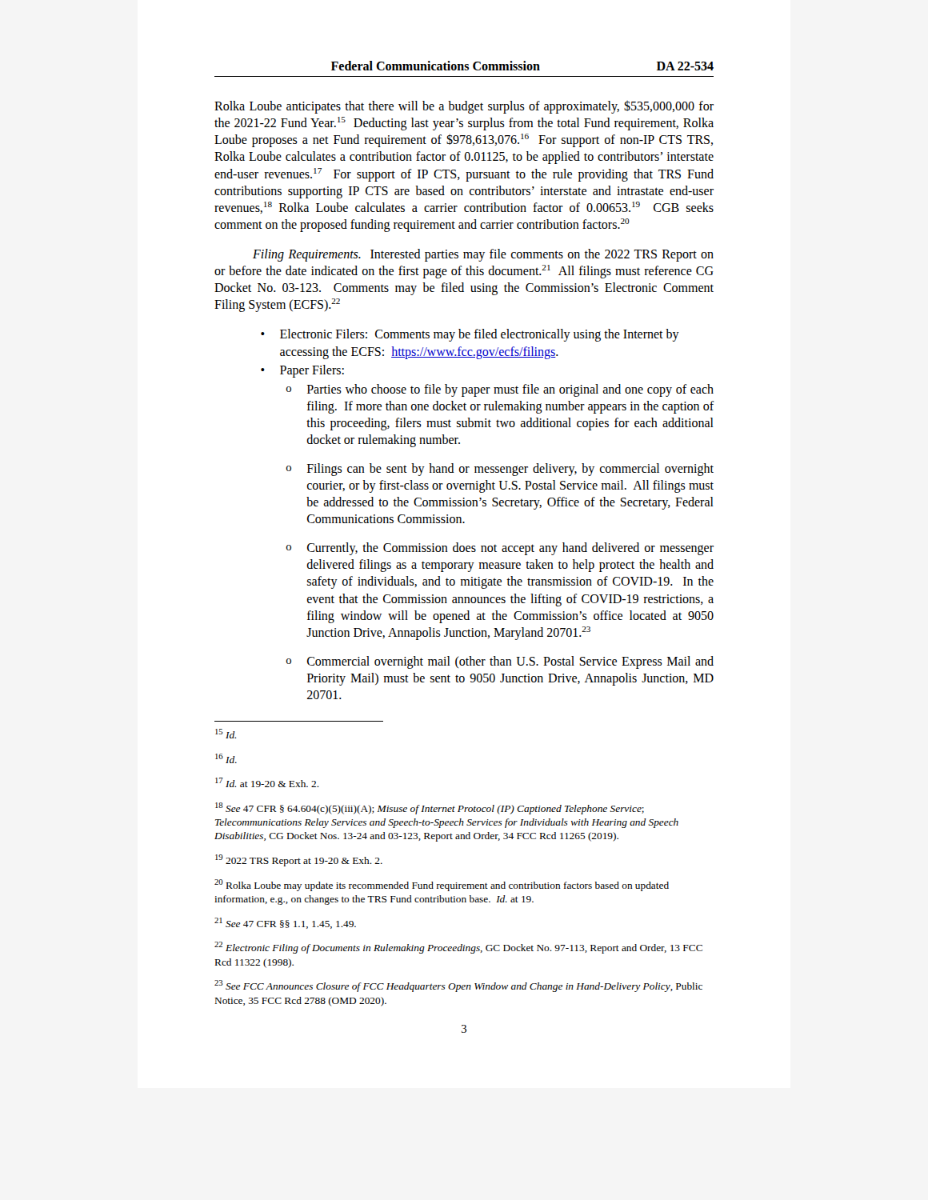Federal Communications Commission
DA 22-534
Rolka Loube anticipates that there will be a budget surplus of approximately, $535,000,000 for the 2021-22 Fund Year.15 Deducting last year’s surplus from the total Fund requirement, Rolka Loube proposes a net Fund requirement of $978,613,076.16 For support of non-IP CTS TRS, Rolka Loube calculates a contribution factor of 0.01125, to be applied to contributors’ interstate end-user revenues.17 For support of IP CTS, pursuant to the rule providing that TRS Fund contributions supporting IP CTS are based on contributors’ interstate and intrastate end-user revenues,18 Rolka Loube calculates a carrier contribution factor of 0.00653.19 CGB seeks comment on the proposed funding requirement and carrier contribution factors.20
Filing Requirements. Interested parties may file comments on the 2022 TRS Report on or before the date indicated on the first page of this document.21 All filings must reference CG Docket No. 03-123. Comments may be filed using the Commission’s Electronic Comment Filing System (ECFS).22
Electronic Filers: Comments may be filed electronically using the Internet by accessing the ECFS: https://www.fcc.gov/ecfs/filings.
Paper Filers:
Parties who choose to file by paper must file an original and one copy of each filing. If more than one docket or rulemaking number appears in the caption of this proceeding, filers must submit two additional copies for each additional docket or rulemaking number.
Filings can be sent by hand or messenger delivery, by commercial overnight courier, or by first-class or overnight U.S. Postal Service mail. All filings must be addressed to the Commission’s Secretary, Office of the Secretary, Federal Communications Commission.
Currently, the Commission does not accept any hand delivered or messenger delivered filings as a temporary measure taken to help protect the health and safety of individuals, and to mitigate the transmission of COVID-19. In the event that the Commission announces the lifting of COVID-19 restrictions, a filing window will be opened at the Commission’s office located at 9050 Junction Drive, Annapolis Junction, Maryland 20701.23
Commercial overnight mail (other than U.S. Postal Service Express Mail and Priority Mail) must be sent to 9050 Junction Drive, Annapolis Junction, MD 20701.
15 Id.
16 Id.
17 Id. at 19-20 & Exh. 2.
18 See 47 CFR § 64.604(c)(5)(iii)(A); Misuse of Internet Protocol (IP) Captioned Telephone Service; Telecommunications Relay Services and Speech-to-Speech Services for Individuals with Hearing and Speech Disabilities, CG Docket Nos. 13-24 and 03-123, Report and Order, 34 FCC Rcd 11265 (2019).
19 2022 TRS Report at 19-20 & Exh. 2.
20 Rolka Loube may update its recommended Fund requirement and contribution factors based on updated information, e.g., on changes to the TRS Fund contribution base. Id. at 19.
21 See 47 CFR §§ 1.1, 1.45, 1.49.
22 Electronic Filing of Documents in Rulemaking Proceedings, GC Docket No. 97-113, Report and Order, 13 FCC Rcd 11322 (1998).
23 See FCC Announces Closure of FCC Headquarters Open Window and Change in Hand-Delivery Policy, Public Notice, 35 FCC Rcd 2788 (OMD 2020).
3